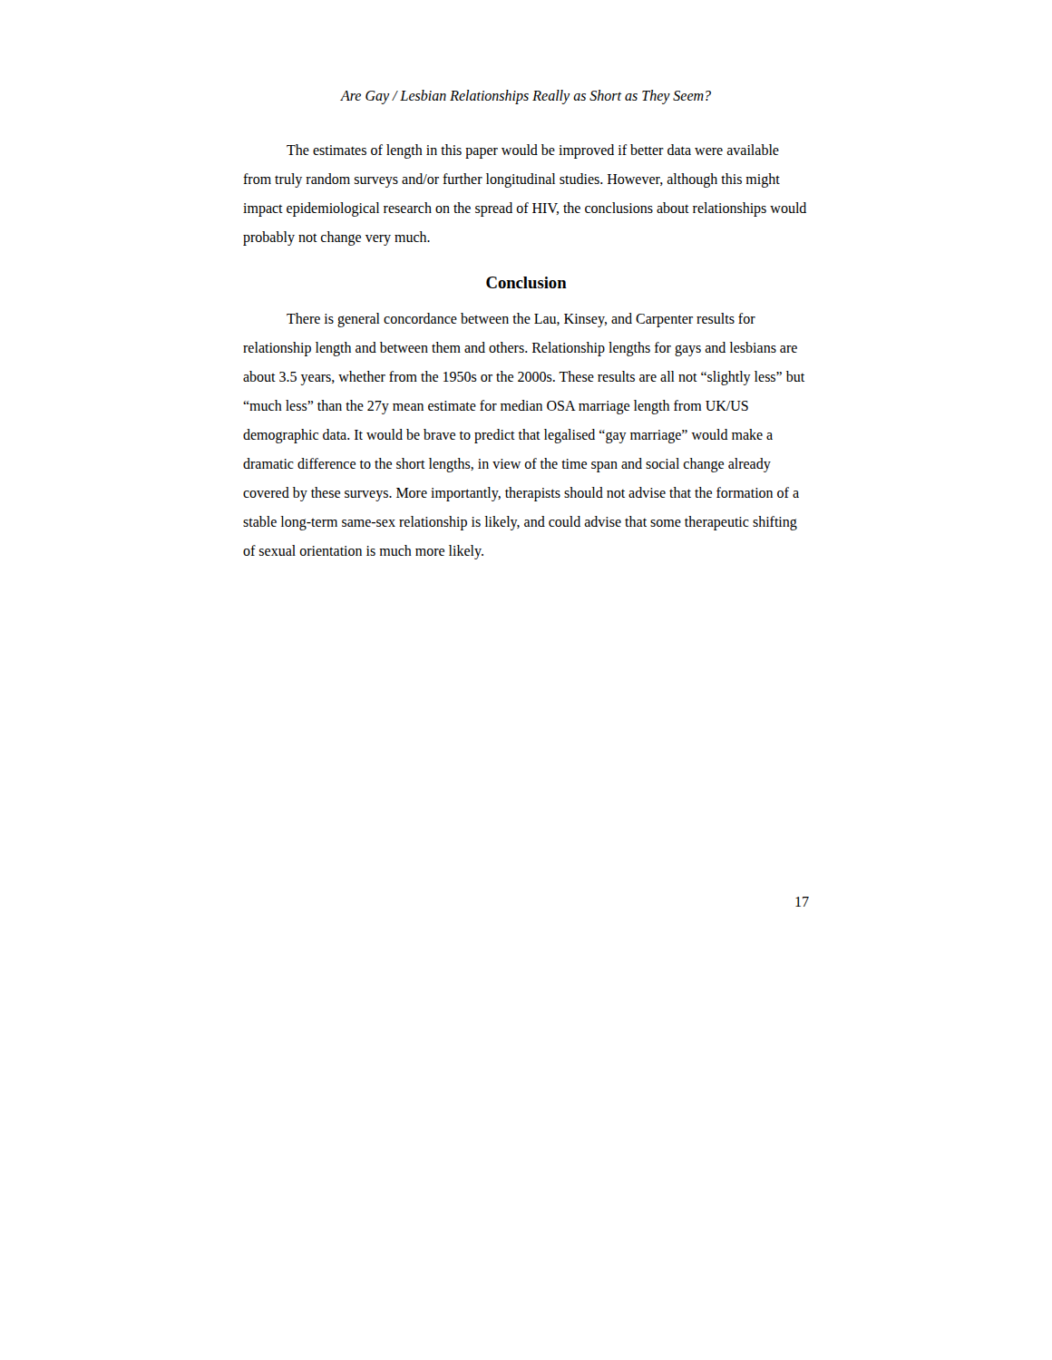Are Gay / Lesbian Relationships Really as Short as They Seem?
The estimates of length in this paper would be improved if better data were available from truly random surveys and/or further longitudinal studies. However, although this might impact epidemiological research on the spread of HIV, the conclusions about relationships would probably not change very much.
Conclusion
There is general concordance between the Lau, Kinsey, and Carpenter results for relationship length and between them and others. Relationship lengths for gays and lesbians are about 3.5 years, whether from the 1950s or the 2000s. These results are all not “slightly less” but “much less” than the 27y mean estimate for median OSA marriage length from UK/US demographic data. It would be brave to predict that legalised “gay marriage” would make a dramatic difference to the short lengths, in view of the time span and social change already covered by these surveys. More importantly, therapists should not advise that the formation of a stable long-term same-sex relationship is likely, and could advise that some therapeutic shifting of sexual orientation is much more likely.
17